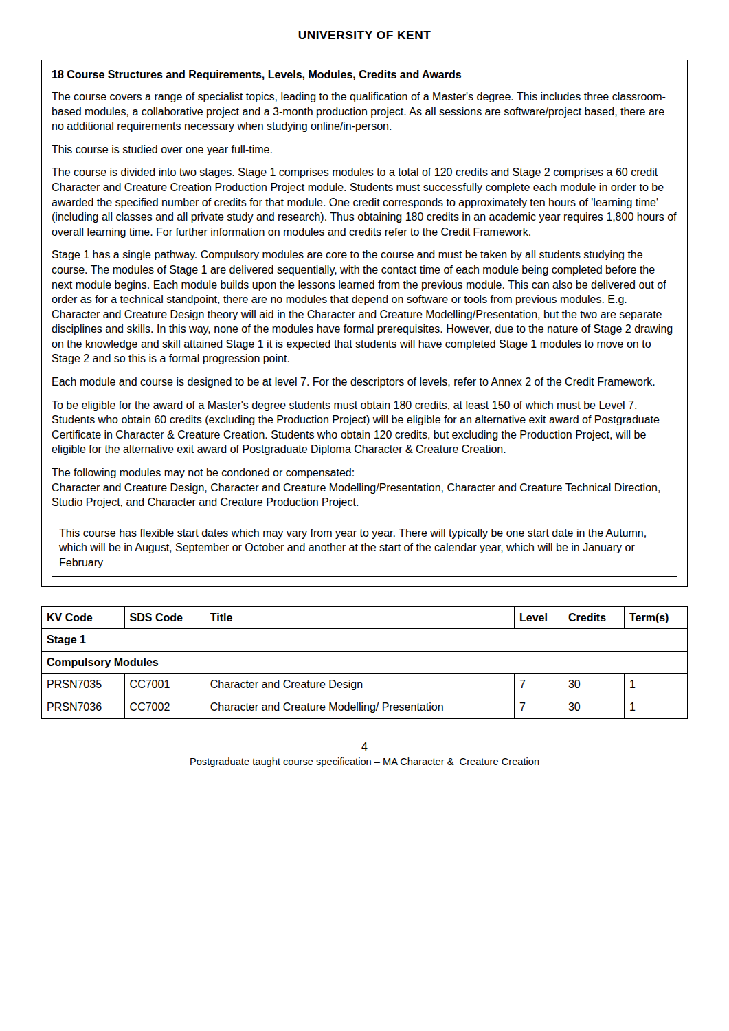UNIVERSITY OF KENT
18 Course Structures and Requirements, Levels, Modules, Credits and Awards
The course covers a range of specialist topics, leading to the qualification of a Master's degree. This includes three classroom-based modules, a collaborative project and a 3-month production project. As all sessions are software/project based, there are no additional requirements necessary when studying online/in-person.
This course is studied over one year full-time.
The course is divided into two stages. Stage 1 comprises modules to a total of 120 credits and Stage 2 comprises a 60 credit Character and Creature Creation Production Project module. Students must successfully complete each module in order to be awarded the specified number of credits for that module. One credit corresponds to approximately ten hours of 'learning time' (including all classes and all private study and research). Thus obtaining 180 credits in an academic year requires 1,800 hours of overall learning time. For further information on modules and credits refer to the Credit Framework.
Stage 1 has a single pathway. Compulsory modules are core to the course and must be taken by all students studying the course. The modules of Stage 1 are delivered sequentially, with the contact time of each module being completed before the next module begins. Each module builds upon the lessons learned from the previous module. This can also be delivered out of order as for a technical standpoint, there are no modules that depend on software or tools from previous modules. E.g. Character and Creature Design theory will aid in the Character and Creature Modelling/Presentation, but the two are separate disciplines and skills. In this way, none of the modules have formal prerequisites. However, due to the nature of Stage 2 drawing on the knowledge and skill attained Stage 1 it is expected that students will have completed Stage 1 modules to move on to Stage 2 and so this is a formal progression point.
Each module and course is designed to be at level 7. For the descriptors of levels, refer to Annex 2 of the Credit Framework.
To be eligible for the award of a Master's degree students must obtain 180 credits, at least 150 of which must be Level 7. Students who obtain 60 credits (excluding the Production Project) will be eligible for an alternative exit award of Postgraduate Certificate in Character & Creature Creation. Students who obtain 120 credits, but excluding the Production Project, will be eligible for the alternative exit award of Postgraduate Diploma Character & Creature Creation.
The following modules may not be condoned or compensated:
Character and Creature Design, Character and Creature Modelling/Presentation, Character and Creature Technical Direction, Studio Project, and Character and Creature Production Project.
This course has flexible start dates which may vary from year to year. There will typically be one start date in the Autumn, which will be in August, September or October and another at the start of the calendar year, which will be in January or February
| KV Code | SDS Code | Title | Level | Credits | Term(s) |
| --- | --- | --- | --- | --- | --- |
| Stage 1 |
| Compulsory Modules |
| PRSN7035 | CC7001 | Character and Creature Design | 7 | 30 | 1 |
| PRSN7036 | CC7002 | Character and Creature Modelling/ Presentation | 7 | 30 | 1 |
4
Postgraduate taught course specification – MA Character & Creature Creation